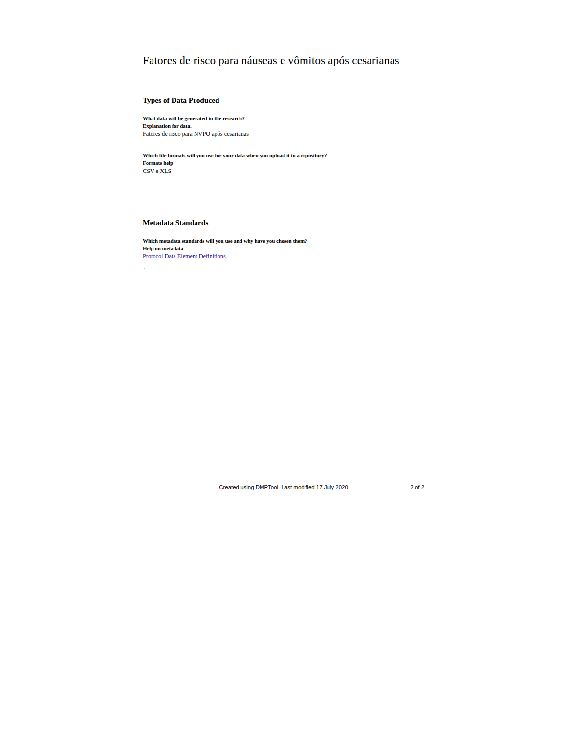Fatores de risco para náuseas e vômitos após cesarianas
Types of Data Produced
What data will be generated in the research?
Explanation for data.
Fatores de risco para NVPO após cesarianas
Which file formats will you use for your data when you upload it to a repository?
Formats help
CSV e XLS
Metadata Standards
Which metadata standards will you use and why have you chosen them?
Help on metadata
Protocol Data Element Definitions
.
Created using DMPTool. Last modified 17 July 2020
2 of 2